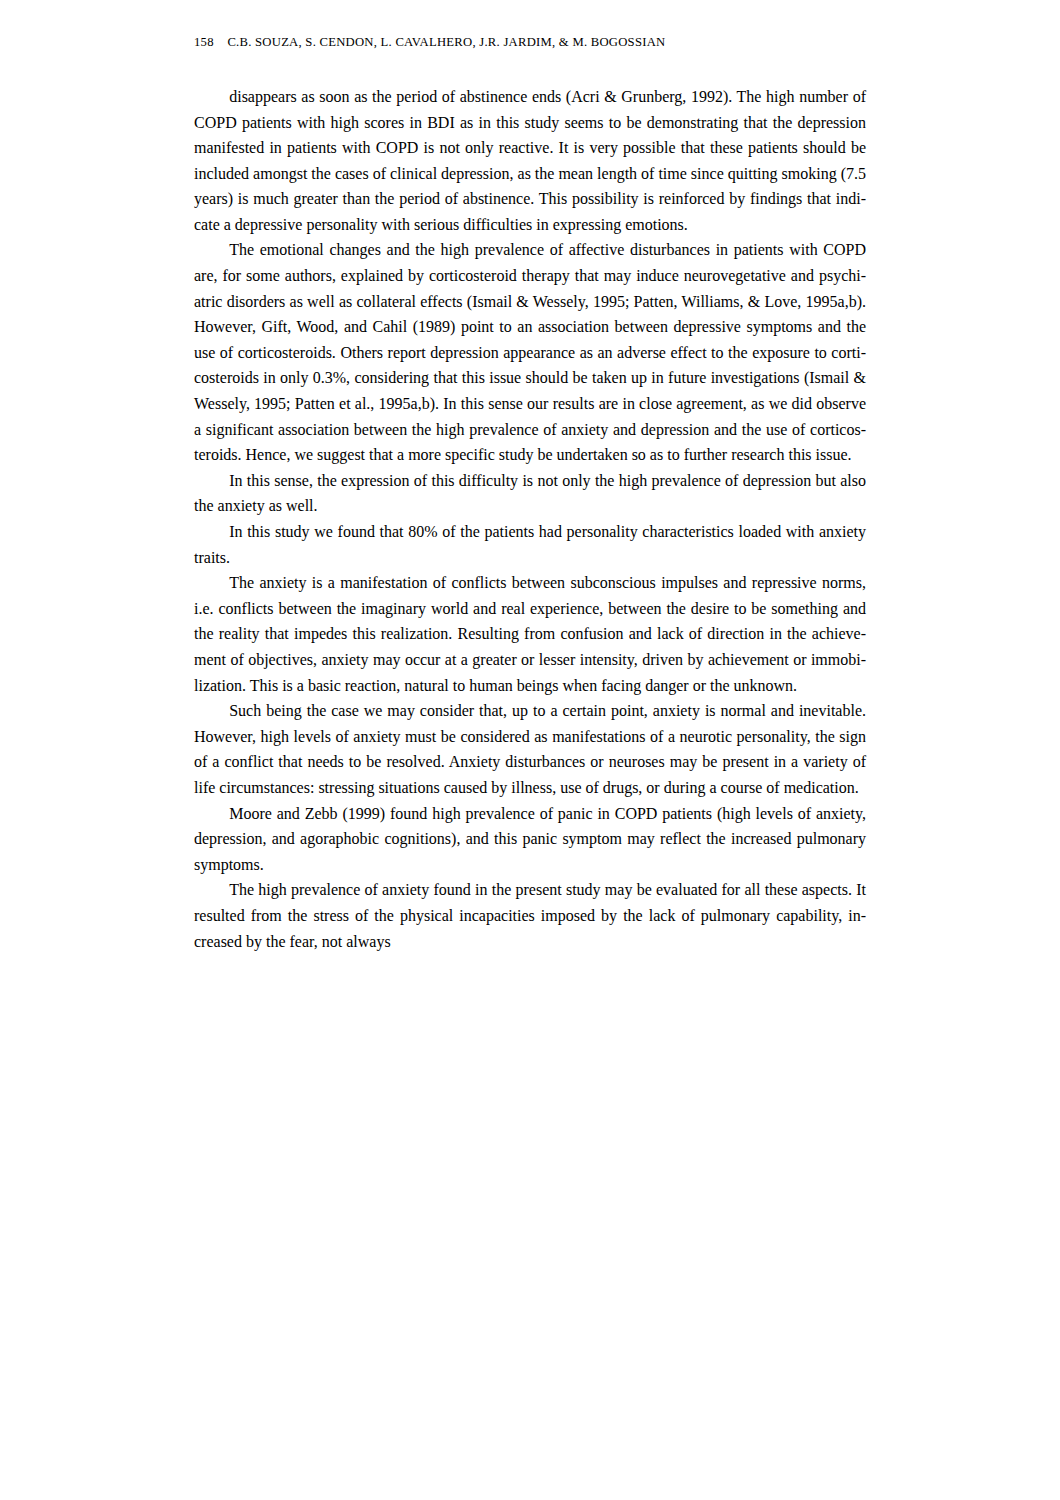158 C.B. SOUZA, S. CENDON, L. CAVALHERO, J.R. JARDIM, & M. BOGOSSIAN
disappears as soon as the period of abstinence ends (Acri & Grunberg, 1992). The high number of COPD patients with high scores in BDI as in this study seems to be demonstrating that the depression manifested in patients with COPD is not only reactive. It is very possible that these patients should be included amongst the cases of clinical depression, as the mean length of time since quitting smoking (7.5 years) is much greater than the period of abstinence. This possibility is reinforced by findings that indicate a depressive personality with serious difficulties in expressing emotions.
The emotional changes and the high prevalence of affective disturbances in patients with COPD are, for some authors, explained by corticosteroid therapy that may induce neurovegetative and psychiatric disorders as well as collateral effects (Ismail & Wessely, 1995; Patten, Williams, & Love, 1995a,b). However, Gift, Wood, and Cahil (1989) point to an association between depressive symptoms and the use of corticosteroids. Others report depression appearance as an adverse effect to the exposure to corticosteroids in only 0.3%, considering that this issue should be taken up in future investigations (Ismail & Wessely, 1995; Patten et al., 1995a,b). In this sense our results are in close agreement, as we did observe a significant association between the high prevalence of anxiety and depression and the use of corticosteroids. Hence, we suggest that a more specific study be undertaken so as to further research this issue.
In this sense, the expression of this difficulty is not only the high prevalence of depression but also the anxiety as well.
In this study we found that 80% of the patients had personality characteristics loaded with anxiety traits.
The anxiety is a manifestation of conflicts between subconscious impulses and repressive norms, i.e. conflicts between the imaginary world and real experience, between the desire to be something and the reality that impedes this realization. Resulting from confusion and lack of direction in the achievement of objectives, anxiety may occur at a greater or lesser intensity, driven by achievement or immobilization. This is a basic reaction, natural to human beings when facing danger or the unknown.
Such being the case we may consider that, up to a certain point, anxiety is normal and inevitable. However, high levels of anxiety must be considered as manifestations of a neurotic personality, the sign of a conflict that needs to be resolved. Anxiety disturbances or neuroses may be present in a variety of life circumstances: stressing situations caused by illness, use of drugs, or during a course of medication.
Moore and Zebb (1999) found high prevalence of panic in COPD patients (high levels of anxiety, depression, and agoraphobic cognitions), and this panic symptom may reflect the increased pulmonary symptoms.
The high prevalence of anxiety found in the present study may be evaluated for all these aspects. It resulted from the stress of the physical incapacities imposed by the lack of pulmonary capability, increased by the fear, not always